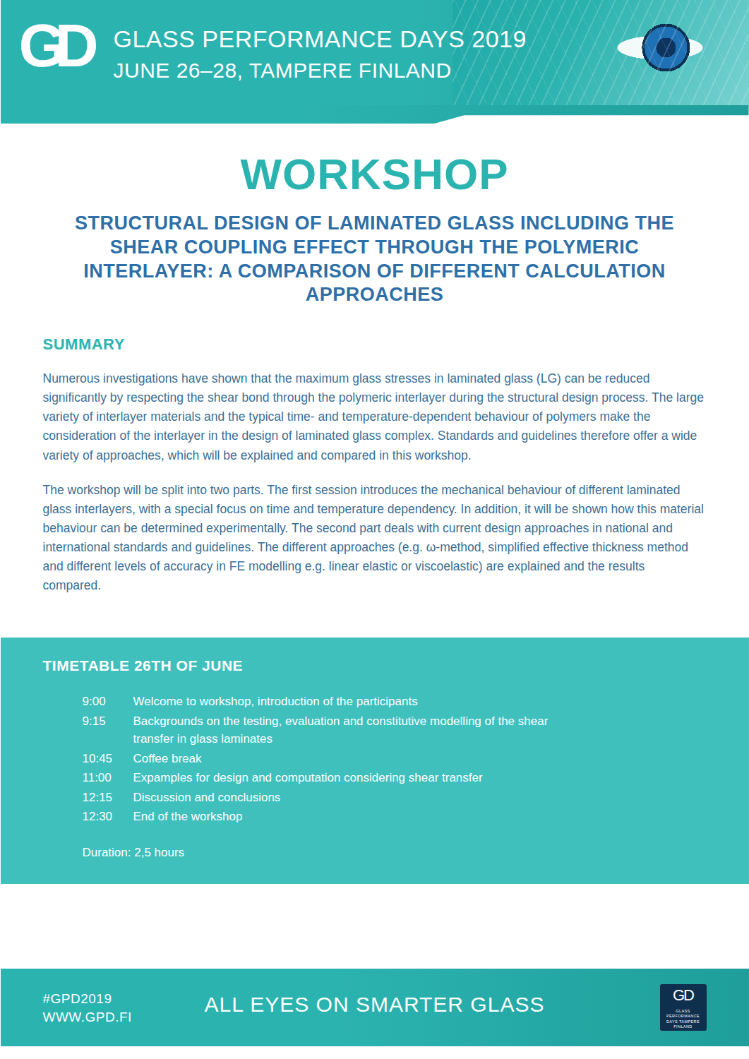GD
Glass Performance Days 2019
June 26–28, Tampere Finland
Workshop
Structural design of laminated glass including the shear coupling effect through the polymeric interlayer: a com­parison of different calculation approaches
Summary
Numerous investigations have shown that the maximum glass stresses in laminated glass (LG) can be reduced significantly by respecting the shear bond through the polymeric interlayer during the structural design process. The large variety of interlayer materials and the typical time- and temperature-dependent behaviour of polymers make the consideration of the interlayer in the design of laminated glass complex. Standards and guidelines therefore offer a wide variety of approaches, which will be explained and compared in this workshop.
The workshop will be split into two parts. The first session introduces the mechanical behaviour of different laminated glass interlayers, with a special focus on time and temperature dependency. In addition, it will be shown how this material behaviour can be determined experimentally. The second part deals with current design approaches in national and international standards and guidelines. The different approaches (e.g. ω-method, simplified effective thickness method and different levels of accuracy in FE modelling e.g. linear elastic or viscoelastic) are explained and the results compared.
Timetable 26th of June
| 9:00 | Welcome to workshop, introduction of the participants |
| 9:15 | Backgrounds on the testing, evaluation and constitutive modelling of the shear transfer in glass laminates |
| 10:45 | Coffee break |
| 11:00 | Expamples for design and computation considering shear transfer |
| 12:15 | Discussion and conclusions |
| 12:30 | End of the workshop |
Duration: 2,5 hours
#GPD2019
WWW.GPD.FI
All eyes on smarter glass
GD
GLASS
PERFORMANCE
DAYS TAMPERE
FINLAND